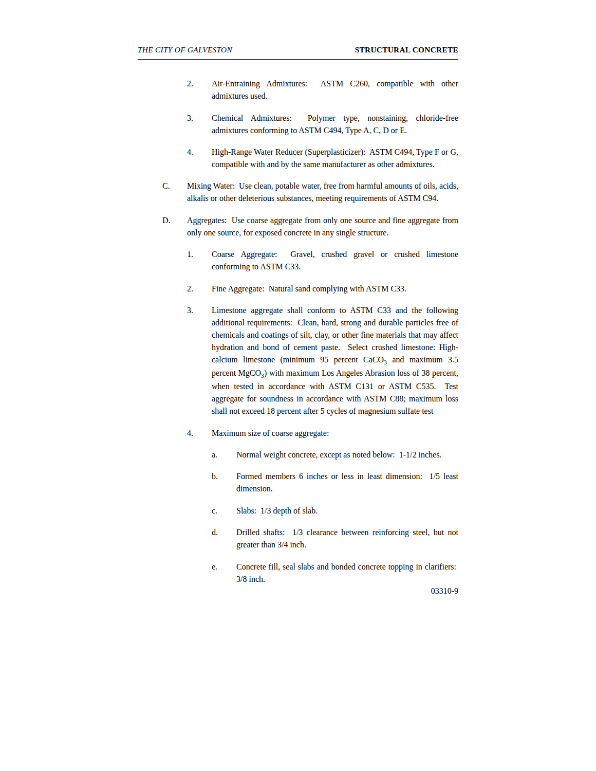THE CITY OF GALVESTON
STRUCTURAL CONCRETE
2.
Air-Entraining Admixtures: ASTM C260, compatible with other admixtures used.
3.
Chemical Admixtures: Polymer type, nonstaining, chloride-free admixtures conforming to ASTM C494, Type A, C, D or E.
4.
High-Range Water Reducer (Superplasticizer): ASTM C494, Type F or G, compatible with and by the same manufacturer as other admixtures.
C.
Mixing Water: Use clean, potable water, free from harmful amounts of oils, acids, alkalis or other deleterious substances, meeting requirements of ASTM C94.
D.
Aggregates: Use coarse aggregate from only one source and fine aggregate from only one source, for exposed concrete in any single structure.
1.
Coarse Aggregate: Gravel, crushed gravel or crushed limestone conforming to ASTM C33.
2.
Fine Aggregate: Natural sand complying with ASTM C33.
3.
Limestone aggregate shall conform to ASTM C33 and the following additional requirements: Clean, hard, strong and durable particles free of chemicals and coatings of silt, clay, or other fine materials that may affect hydration and bond of cement paste. Select crushed limestone: High-calcium limestone (minimum 95 percent CaCO3 and maximum 3.5 percent MgCO3) with maximum Los Angeles Abrasion loss of 38 percent, when tested in accordance with ASTM C131 or ASTM C535. Test aggregate for soundness in accordance with ASTM C88; maximum loss shall not exceed 18 percent after 5 cycles of magnesium sulfate test
4.
Maximum size of coarse aggregate:
a.
Normal weight concrete, except as noted below: 1-1/2 inches.
b.
Formed members 6 inches or less in least dimension: 1/5 least dimension.
c.
Slabs: 1/3 depth of slab.
d.
Drilled shafts: 1/3 clearance between reinforcing steel, but not greater than 3/4 inch.
e.
Concrete fill, seal slabs and bonded concrete topping in clarifiers: 3/8 inch.
03310-9